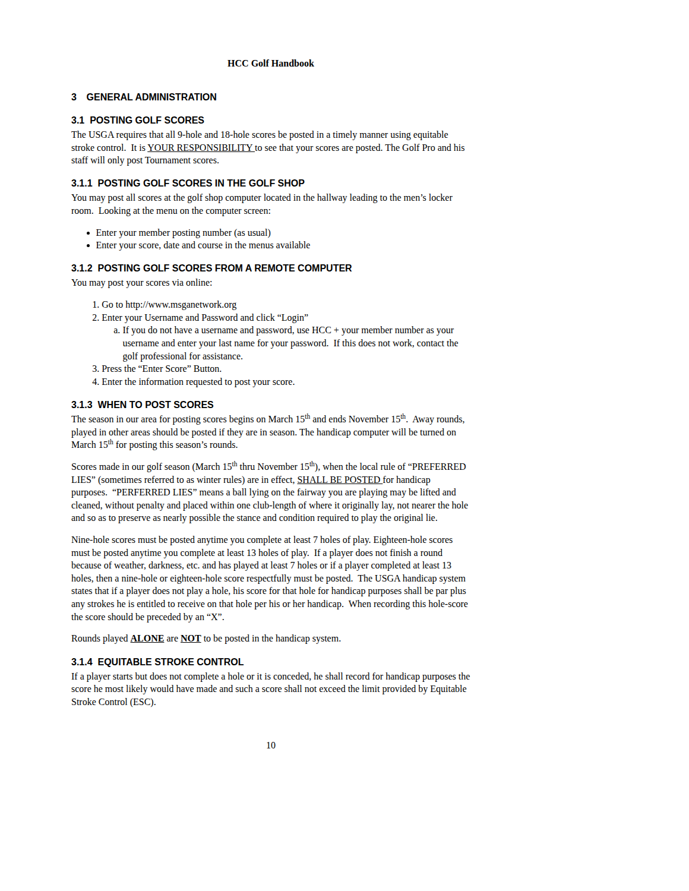HCC Golf Handbook
3 GENERAL ADMINISTRATION
3.1 POSTING GOLF SCORES
The USGA requires that all 9-hole and 18-hole scores be posted in a timely manner using equitable stroke control. It is YOUR RESPONSIBILITY to see that your scores are posted. The Golf Pro and his staff will only post Tournament scores.
3.1.1 POSTING GOLF SCORES IN THE GOLF SHOP
You may post all scores at the golf shop computer located in the hallway leading to the men’s locker room. Looking at the menu on the computer screen:
Enter your member posting number (as usual)
Enter your score, date and course in the menus available
3.1.2 POSTING GOLF SCORES FROM A REMOTE COMPUTER
You may post your scores via online:
Go to http://www.msganetwork.org
Enter your Username and Password and click “Login”
If you do not have a username and password, use HCC + your member number as your username and enter your last name for your password. If this does not work, contact the golf professional for assistance.
Press the “Enter Score” Button.
Enter the information requested to post your score.
3.1.3 WHEN TO POST SCORES
The season in our area for posting scores begins on March 15th and ends November 15th. Away rounds, played in other areas should be posted if they are in season. The handicap computer will be turned on March 15th for posting this season’s rounds.
Scores made in our golf season (March 15th thru November 15th), when the local rule of “PREFERRED LIES” (sometimes referred to as winter rules) are in effect, SHALL BE POSTED for handicap purposes. “PERFERRED LIES” means a ball lying on the fairway you are playing may be lifted and cleaned, without penalty and placed within one club-length of where it originally lay, not nearer the hole and so as to preserve as nearly possible the stance and condition required to play the original lie.
Nine-hole scores must be posted anytime you complete at least 7 holes of play. Eighteen-hole scores must be posted anytime you complete at least 13 holes of play. If a player does not finish a round because of weather, darkness, etc. and has played at least 7 holes or if a player completed at least 13 holes, then a nine-hole or eighteen-hole score respectfully must be posted. The USGA handicap system states that if a player does not play a hole, his score for that hole for handicap purposes shall be par plus any strokes he is entitled to receive on that hole per his or her handicap. When recording this hole-score the score should be preceded by an “X”.
Rounds played ALONE are NOT to be posted in the handicap system.
3.1.4 EQUITABLE STROKE CONTROL
If a player starts but does not complete a hole or it is conceded, he shall record for handicap purposes the score he most likely would have made and such a score shall not exceed the limit provided by Equitable Stroke Control (ESC).
10